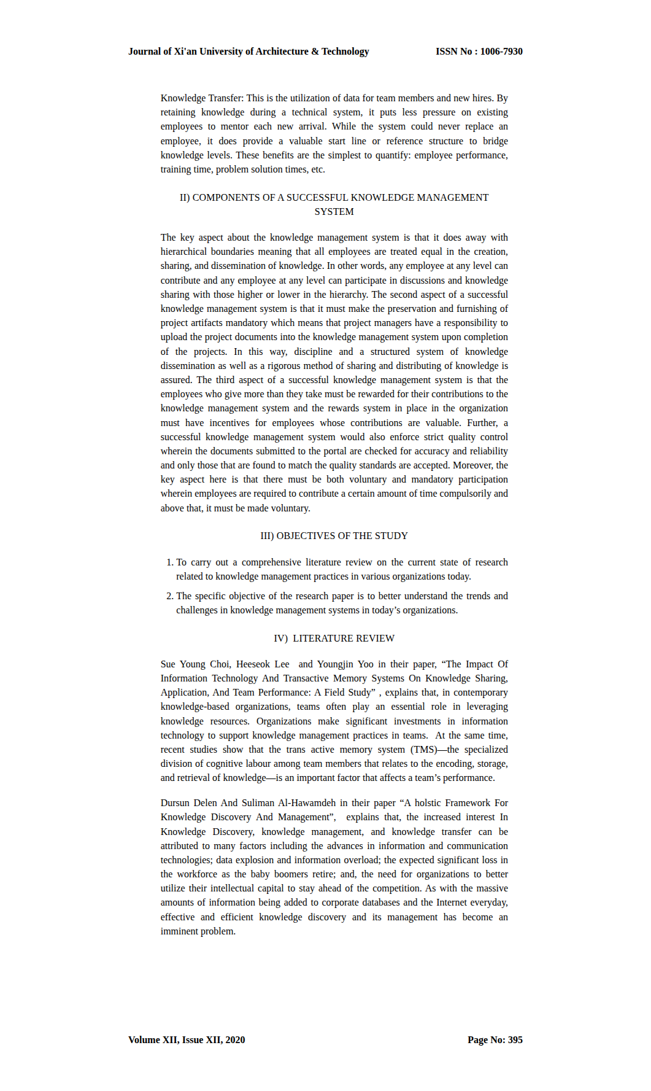Journal of Xi'an University of Architecture & Technology ISSN No : 1006-7930
Knowledge Transfer: This is the utilization of data for team members and new hires. By retaining knowledge during a technical system, it puts less pressure on existing employees to mentor each new arrival. While the system could never replace an employee, it does provide a valuable start line or reference structure to bridge knowledge levels. These benefits are the simplest to quantify: employee performance, training time, problem solution times, etc.
II) COMPONENTS OF A SUCCESSFUL KNOWLEDGE MANAGEMENT SYSTEM
The key aspect about the knowledge management system is that it does away with hierarchical boundaries meaning that all employees are treated equal in the creation, sharing, and dissemination of knowledge. In other words, any employee at any level can contribute and any employee at any level can participate in discussions and knowledge sharing with those higher or lower in the hierarchy. The second aspect of a successful knowledge management system is that it must make the preservation and furnishing of project artifacts mandatory which means that project managers have a responsibility to upload the project documents into the knowledge management system upon completion of the projects. In this way, discipline and a structured system of knowledge dissemination as well as a rigorous method of sharing and distributing of knowledge is assured. The third aspect of a successful knowledge management system is that the employees who give more than they take must be rewarded for their contributions to the knowledge management system and the rewards system in place in the organization must have incentives for employees whose contributions are valuable. Further, a successful knowledge management system would also enforce strict quality control wherein the documents submitted to the portal are checked for accuracy and reliability and only those that are found to match the quality standards are accepted. Moreover, the key aspect here is that there must be both voluntary and mandatory participation wherein employees are required to contribute a certain amount of time compulsorily and above that, it must be made voluntary.
III) OBJECTIVES OF THE STUDY
To carry out a comprehensive literature review on the current state of research related to knowledge management practices in various organizations today.
The specific objective of the research paper is to better understand the trends and challenges in knowledge management systems in today’s organizations.
IV) LITERATURE REVIEW
Sue Young Choi, Heeseok Lee and Youngjin Yoo in their paper, “The Impact Of Information Technology And Transactive Memory Systems On Knowledge Sharing, Application, And Team Performance: A Field Study” , explains that, in contemporary knowledge-based organizations, teams often play an essential role in leveraging knowledge resources. Organizations make significant investments in information technology to support knowledge management practices in teams. At the same time, recent studies show that the trans active memory system (TMS)—the specialized division of cognitive labour among team members that relates to the encoding, storage, and retrieval of knowledge—is an important factor that affects a team’s performance.
Dursun Delen And Suliman Al-Hawamdeh in their paper “A holstic Framework For Knowledge Discovery And Management”, explains that, the increased interest In Knowledge Discovery, knowledge management, and knowledge transfer can be attributed to many factors including the advances in information and communication technologies; data explosion and information overload; the expected significant loss in the workforce as the baby boomers retire; and, the need for organizations to better utilize their intellectual capital to stay ahead of the competition. As with the massive amounts of information being added to corporate databases and the Internet everyday, effective and efficient knowledge discovery and its management has become an imminent problem.
Volume XII, Issue XII, 2020 Page No: 395